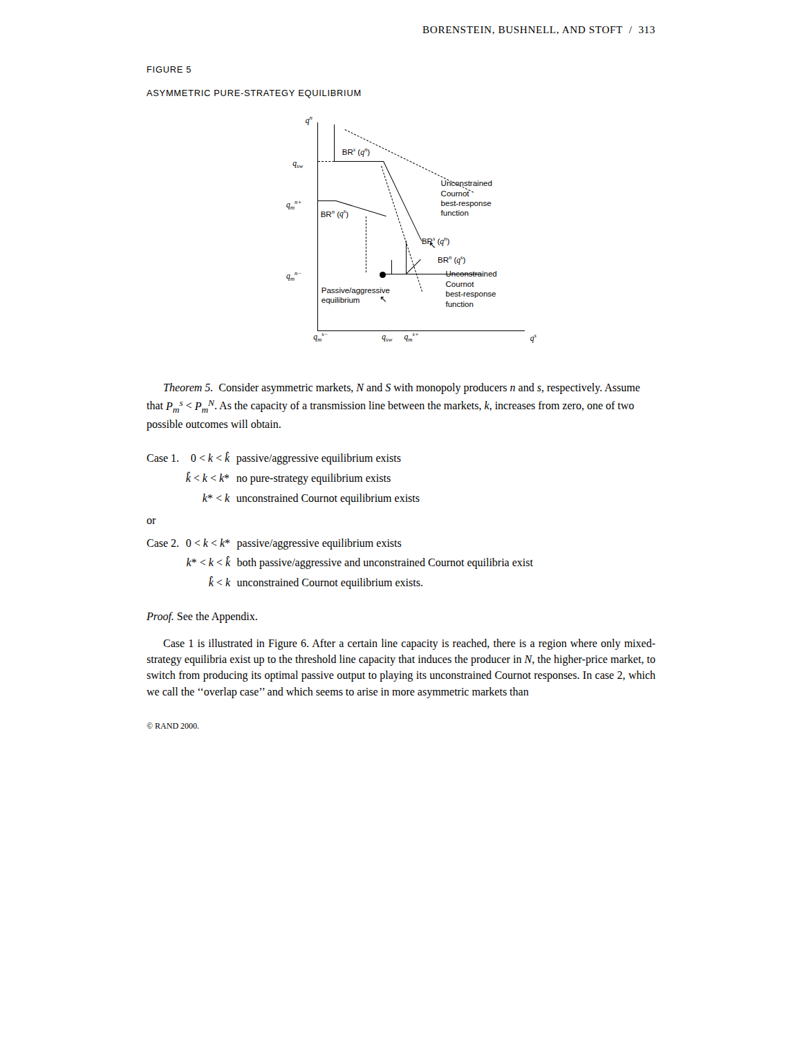BORENSTEIN, BUSHNELL, AND STOFT / 313
FIGURE 5
ASYMMETRIC PURE-STRATEGY EQUILIBRIUM
qn
qs
qsw
qmn+
qmn−
qms−
qsw
qms+
BRs (qn)
BRn (qs)
Unconstrained
Cournot
best-response
function
Unconstrained
Cournot
best-response
function
BRs (qn)
↖
BRn (qs)
Passive/aggressive
equilibrium
↖
Theorem 5. Consider asymmetric markets, N and S with monopoly producers n and s, respectively. Assume that Pms < PmN. As the capacity of a transmission line between the markets, k, increases from zero, one of two possible outcomes will obtain.
| Case 1. | 0 < k < k̂ | passive/aggressive equilibrium exists |
| | k̂ < k < k * | no pure-strategy equilibrium exists |
| | k * < k | unconstrained Cournot equilibrium exists |
or
| Case 2. | 0 < k < k * | passive/aggressive equilibrium exists |
| | k * < k < k̂ | both passive/aggressive and unconstrained Cournot equilibria exist |
| | k̂ < k | unconstrained Cournot equilibrium exists. |
Proof. See the Appendix.
Case 1 is illustrated in Figure 6. After a certain line capacity is reached, there is a region where only mixed-strategy equilibria exist up to the threshold line capacity that induces the producer in N, the higher-price market, to switch from producing its optimal passive output to playing its unconstrained Cournot responses. In case 2, which we call the ‘‘overlap case’’ and which seems to arise in more asymmetric markets than
© RAND 2000.